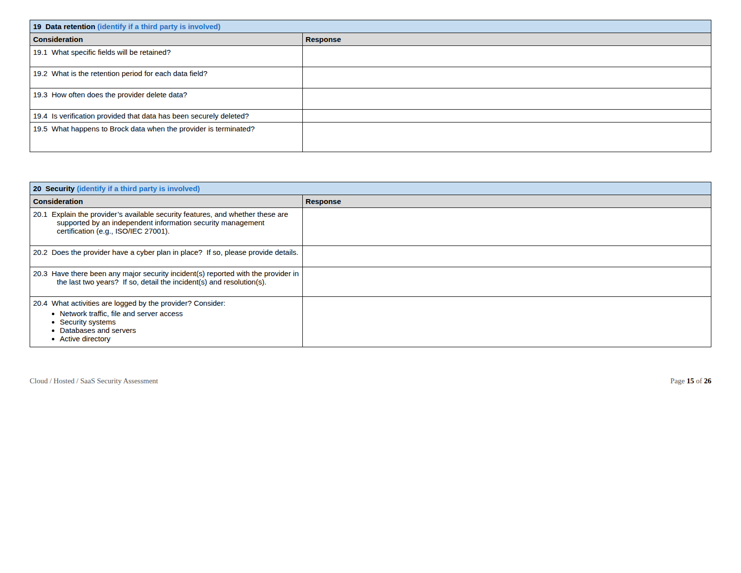| 19 Data retention (identify if a third party is involved) |
| Consideration | Response |
| 19.1 What specific fields will be retained? | |
| 19.2 What is the retention period for each data field? | |
| 19.3 How often does the provider delete data? | |
| 19.4 Is verification provided that data has been securely deleted? | |
| 19.5 What happens to Brock data when the provider is terminated? | |
| 20 Security (identify if a third party is involved) |
| Consideration | Response |
| 20.1 Explain the provider’s available security features, and whether these are supported by an independent information security management certification (e.g., ISO/IEC 27001). | |
| 20.2 Does the provider have a cyber plan in place? If so, please provide details. | |
| 20.3 Have there been any major security incident(s) reported with the provider in the last two years? If so, detail the incident(s) and resolution(s). | |
| 20.4 What activities are logged by the provider? Consider: Network traffic, file and server access Security systems Databases and servers Active directory | |
Cloud / Hosted / SaaS Security Assessment
Page 15 of 26